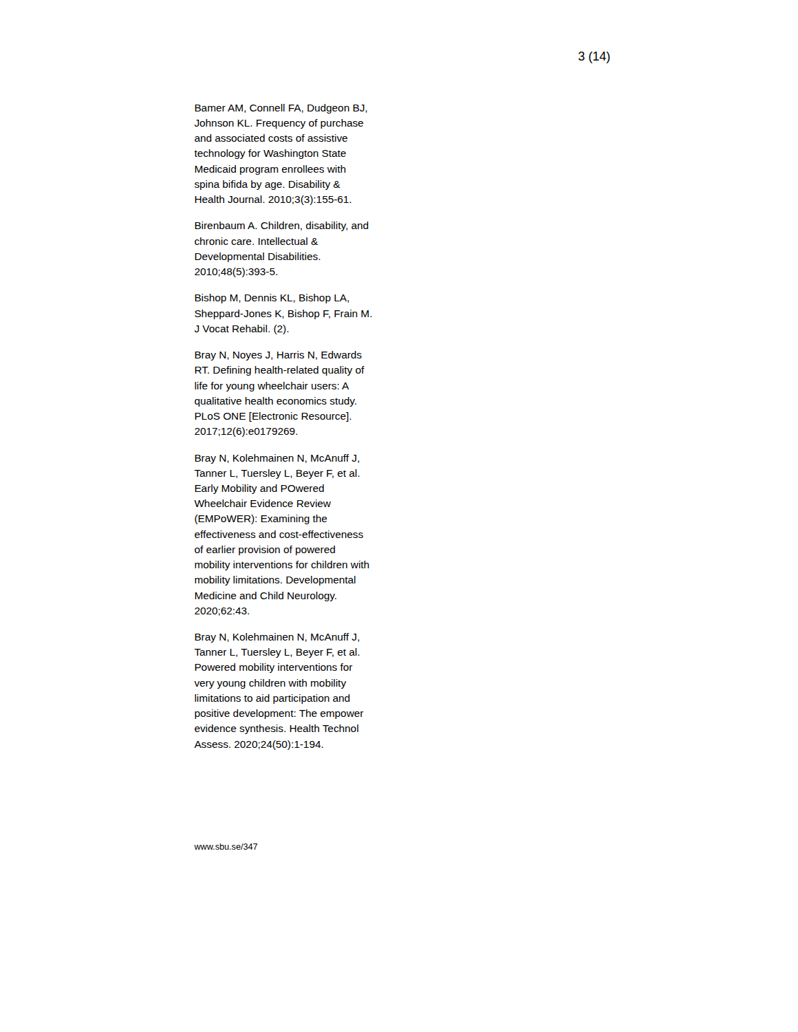3 (14)
Bamer AM, Connell FA, Dudgeon BJ, Johnson KL. Frequency of purchase and associated costs of assistive technology for Washington State Medicaid program enrollees with spina bifida by age. Disability & Health Journal. 2010;3(3):155-61.
Birenbaum A. Children, disability, and chronic care. Intellectual & Developmental Disabilities. 2010;48(5):393-5.
Bishop M, Dennis KL, Bishop LA, Sheppard-Jones K, Bishop F, Frain M. J Vocat Rehabil. (2).
Bray N, Noyes J, Harris N, Edwards RT. Defining health-related quality of life for young wheelchair users: A qualitative health economics study. PLoS ONE [Electronic Resource]. 2017;12(6):e0179269.
Bray N, Kolehmainen N, McAnuff J, Tanner L, Tuersley L, Beyer F, et al. Early Mobility and POwered Wheelchair Evidence Review (EMPoWER): Examining the effectiveness and cost-effectiveness of earlier provision of powered mobility interventions for children with mobility limitations. Developmental Medicine and Child Neurology. 2020;62:43.
Bray N, Kolehmainen N, McAnuff J, Tanner L, Tuersley L, Beyer F, et al. Powered mobility interventions for very young children with mobility limitations to aid participation and positive development: The empower evidence synthesis. Health Technol Assess. 2020;24(50):1-194.
www.sbu.se/347